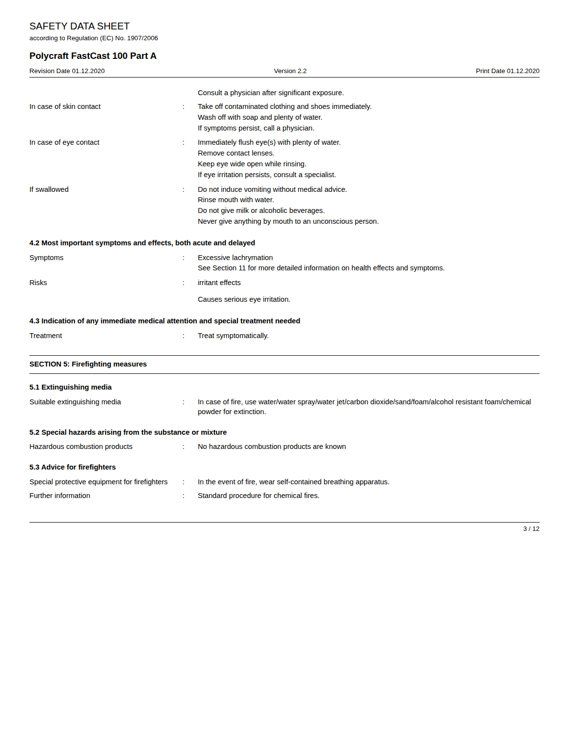SAFETY DATA SHEET
according to Regulation (EC) No. 1907/2006
Polycraft FastCast 100 Part A
Revision Date 01.12.2020 Version 2.2 Print Date 01.12.2020
| | | Consult a physician after significant exposure. |
| In case of skin contact | : | Take off contaminated clothing and shoes immediately. Wash off with soap and plenty of water. If symptoms persist, call a physician. |
| In case of eye contact | : | Immediately flush eye(s) with plenty of water. Remove contact lenses. Keep eye wide open while rinsing. If eye irritation persists, consult a specialist. |
| If swallowed | : | Do not induce vomiting without medical advice. Rinse mouth with water. Do not give milk or alcoholic beverages. Never give anything by mouth to an unconscious person. |
4.2 Most important symptoms and effects, both acute and delayed
| Symptoms | : | Excessive lachrymation See Section 11 for more detailed information on health effects and symptoms. |
| Risks | : | irritant effects Causes serious eye irritation. |
4.3 Indication of any immediate medical attention and special treatment needed
| Treatment | : | Treat symptomatically. |
SECTION 5: Firefighting measures
5.1 Extinguishing media
| Suitable extinguishing media | : | In case of fire, use water/water spray/water jet/carbon dioxide/sand/foam/alcohol resistant foam/chemical powder for extinction. |
5.2 Special hazards arising from the substance or mixture
| Hazardous combustion products | : | No hazardous combustion products are known |
5.3 Advice for firefighters
| Special protective equipment for firefighters | : | In the event of fire, wear self-contained breathing apparatus. |
| Further information | : | Standard procedure for chemical fires. |
3 / 12